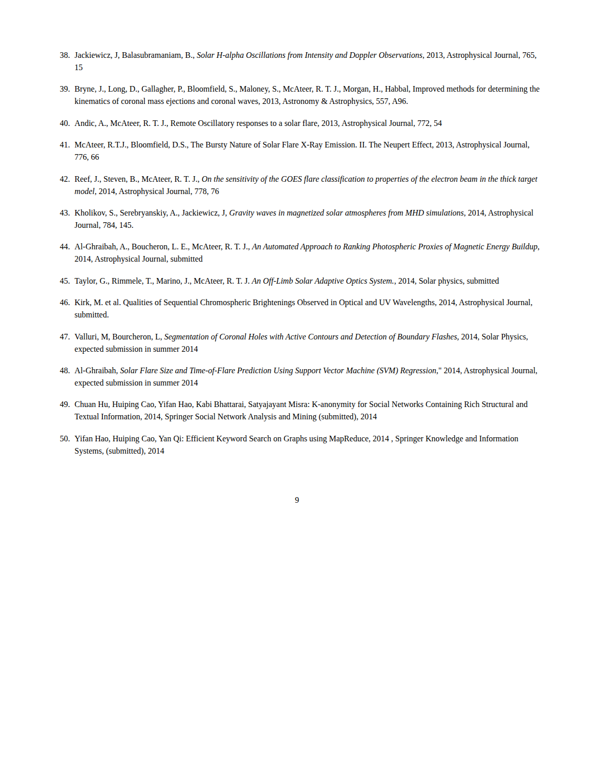Jackiewicz, J, Balasubramaniam, B., Solar H-alpha Oscillations from Intensity and Doppler Observations, 2013, Astrophysical Journal, 765, 15
Bryne, J., Long, D., Gallagher, P., Bloomfield, S., Maloney, S., McAteer, R. T. J., Morgan, H., Habbal, Improved methods for determining the kinematics of coronal mass ejections and coronal waves, 2013, Astronomy & Astrophysics, 557, A96.
Andic, A., McAteer, R. T. J., Remote Oscillatory responses to a solar flare, 2013, Astrophysical Journal, 772, 54
McAteer, R.T.J., Bloomfield, D.S., The Bursty Nature of Solar Flare X-Ray Emission. II. The Neupert Effect, 2013, Astrophysical Journal, 776, 66
Reef, J., Steven, B., McAteer, R. T. J., On the sensitivity of the GOES flare classification to properties of the electron beam in the thick target model, 2014, Astrophysical Journal, 778, 76
Kholikov, S., Serebryanskiy, A., Jackiewicz, J, Gravity waves in magnetized solar atmospheres from MHD simulations, 2014, Astrophysical Journal, 784, 145.
Al-Ghraibah, A., Boucheron, L. E., McAteer, R. T. J., An Automated Approach to Ranking Photospheric Proxies of Magnetic Energy Buildup, 2014, Astrophysical Journal, submitted
Taylor, G., Rimmele, T., Marino, J., McAteer, R. T. J. An Off-Limb Solar Adaptive Optics System., 2014, Solar physics, submitted
Kirk, M. et al. Qualities of Sequential Chromospheric Brightenings Observed in Optical and UV Wavelengths, 2014, Astrophysical Journal, submitted.
Valluri, M, Bourcheron, L, Segmentation of Coronal Holes with Active Contours and Detection of Boundary Flashes, 2014, Solar Physics, expected submission in summer 2014
Al-Ghraibah, Solar Flare Size and Time-of-Flare Prediction Using Support Vector Machine (SVM) Regression," 2014, Astrophysical Journal, expected submission in summer 2014
Chuan Hu, Huiping Cao, Yifan Hao, Kabi Bhattarai, Satyajayant Misra: K-anonymity for Social Networks Containing Rich Structural and Textual Information, 2014, Springer Social Network Analysis and Mining (submitted), 2014
Yifan Hao, Huiping Cao, Yan Qi: Efficient Keyword Search on Graphs using MapReduce, 2014 , Springer Knowledge and Information Systems, (submitted), 2014
9